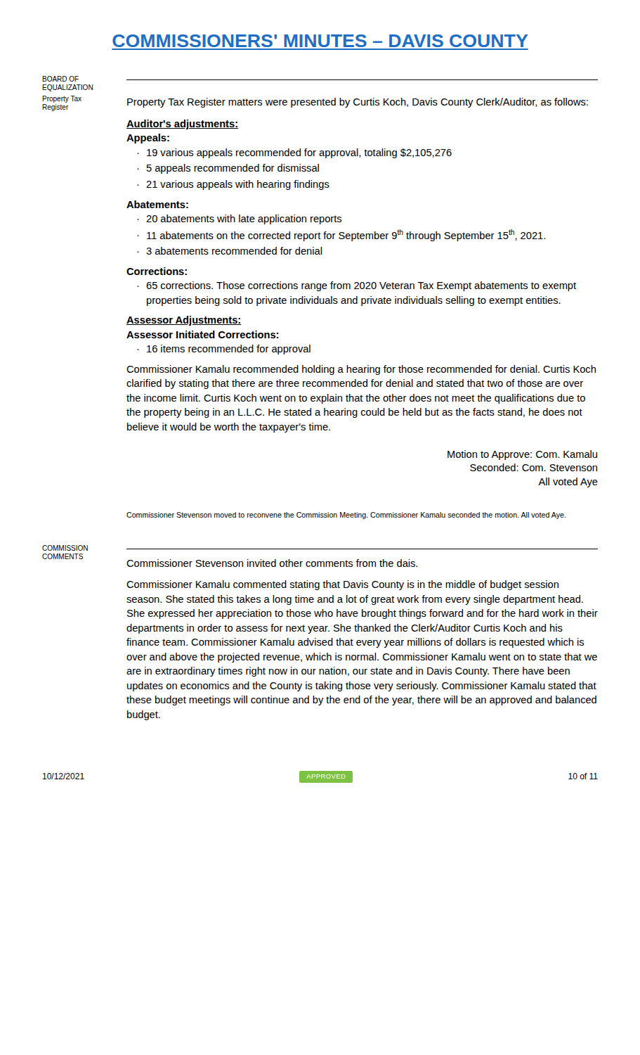COMMISSIONERS' MINUTES – DAVIS COUNTY
Board of
Equalization
Property Tax
Register
Property Tax Register matters were presented by Curtis Koch, Davis County Clerk/Auditor, as follows:
Auditor's adjustments:
Appeals:
19 various appeals recommended for approval, totaling $2,105,276
5 appeals recommended for dismissal
21 various appeals with hearing findings
Abatements:
20 abatements with late application reports
11 abatements on the corrected report for September 9th through September 15th, 2021.
3 abatements recommended for denial
Corrections:
65 corrections. Those corrections range from 2020 Veteran Tax Exempt abatements to exempt properties being sold to private individuals and private individuals selling to exempt entities.
Assessor Adjustments:
Assessor Initiated Corrections:
16 items recommended for approval
Commissioner Kamalu recommended holding a hearing for those recommended for denial. Curtis Koch clarified by stating that there are three recommended for denial and stated that two of those are over the income limit. Curtis Koch went on to explain that the other does not meet the qualifications due to the property being in an L.L.C. He stated a hearing could be held but as the facts stand, he does not believe it would be worth the taxpayer's time.
Motion to Approve: Com. Kamalu
Seconded: Com. Stevenson
All voted Aye
Commissioner Stevenson moved to reconvene the Commission Meeting. Commissioner Kamalu seconded the motion. All voted Aye.
Commission
Comments
Commissioner Stevenson invited other comments from the dais.
Commissioner Kamalu commented stating that Davis County is in the middle of budget session season. She stated this takes a long time and a lot of great work from every single department head. She expressed her appreciation to those who have brought things forward and for the hard work in their departments in order to assess for next year. She thanked the Clerk/Auditor Curtis Koch and his finance team. Commissioner Kamalu advised that every year millions of dollars is requested which is over and above the projected revenue, which is normal. Commissioner Kamalu went on to state that we are in extraordinary times right now in our nation, our state and in Davis County. There have been updates on economics and the County is taking those very seriously. Commissioner Kamalu stated that these budget meetings will continue and by the end of the year, there will be an approved and balanced budget.
10/12/2021 APPROVED 10 of 11